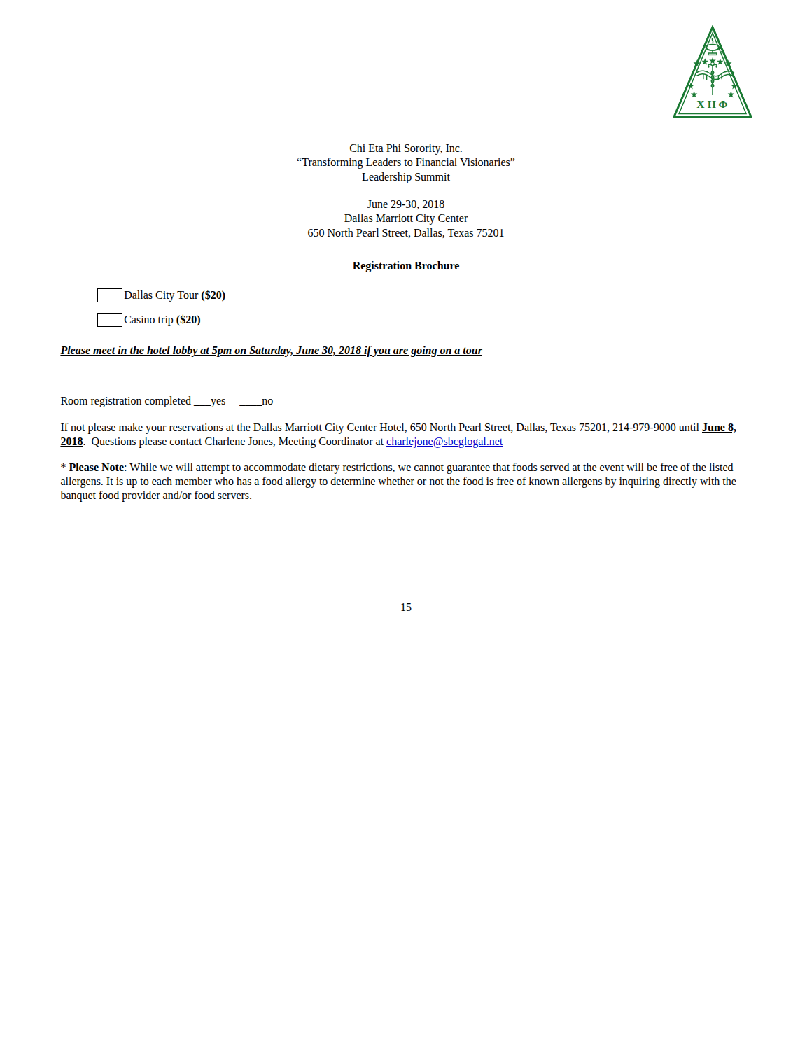Chi Eta Phi Sorority Crest Χ Η Φ
Chi Eta Phi Sorority, Inc.
“Transforming Leaders to Financial Visionaries”
Leadership Summit
June 29-30, 2018
Dallas Marriott City Center
650 North Pearl Street, Dallas, Texas 75201
Registration Brochure
Dallas City Tour ($20)
Casino trip ($20)
Please meet in the hotel lobby at 5pm on Saturday, June 30, 2018 if you are going on a tour
Room registration completed ___yes ____no
If not please make your reservations at the Dallas Marriott City Center Hotel, 650 North Pearl Street, Dallas, Texas 75201, 214-979-9000 until June 8, 2018. Questions please contact Charlene Jones, Meeting Coordinator at charlejone@sbcglogal.net
* Please Note: While we will attempt to accommodate dietary restrictions, we cannot guarantee that foods served at the event will be free of the listed allergens. It is up to each member who has a food allergy to determine whether or not the food is free of known allergens by inquiring directly with the banquet food provider and/or food servers.
15